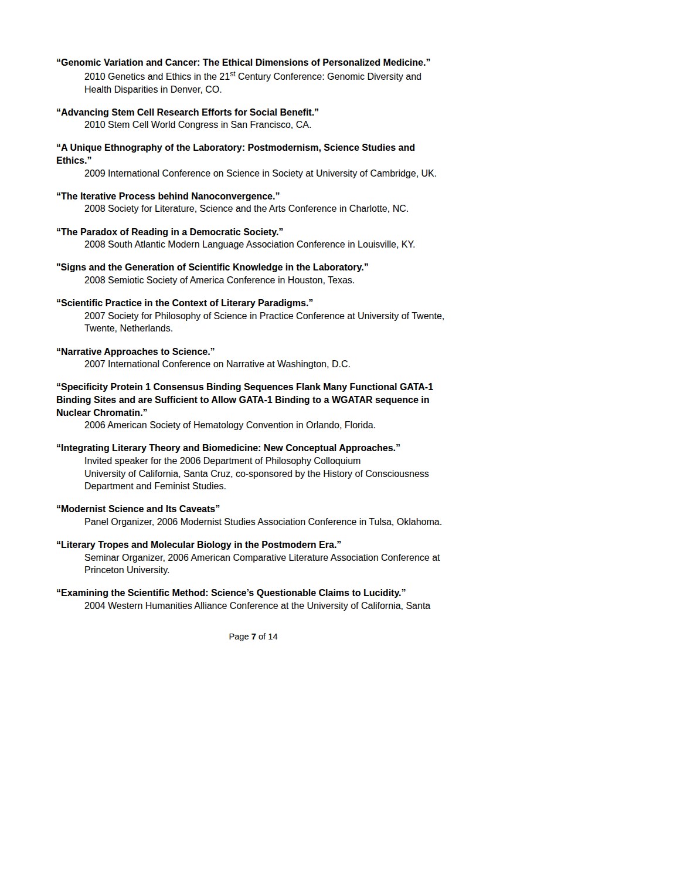“Genomic Variation and Cancer: The Ethical Dimensions of Personalized Medicine.”
2010 Genetics and Ethics in the 21st Century Conference: Genomic Diversity and Health Disparities in Denver, CO.
“Advancing Stem Cell Research Efforts for Social Benefit.”
2010 Stem Cell World Congress in San Francisco, CA.
“A Unique Ethnography of the Laboratory: Postmodernism, Science Studies and Ethics.”
2009 International Conference on Science in Society at University of Cambridge, UK.
“The Iterative Process behind Nanoconvergence.”
2008 Society for Literature, Science and the Arts Conference in Charlotte, NC.
“The Paradox of Reading in a Democratic Society.”
2008 South Atlantic Modern Language Association Conference in Louisville, KY.
"Signs and the Generation of Scientific Knowledge in the Laboratory.”
2008 Semiotic Society of America Conference in Houston, Texas.
“Scientific Practice in the Context of Literary Paradigms.”
2007 Society for Philosophy of Science in Practice Conference at University of Twente, Twente, Netherlands.
“Narrative Approaches to Science.”
2007 International Conference on Narrative at Washington, D.C.
“Specificity Protein 1 Consensus Binding Sequences Flank Many Functional GATA-1 Binding Sites and are Sufficient to Allow GATA-1 Binding to a WGATAR sequence in Nuclear Chromatin.”
2006 American Society of Hematology Convention in Orlando, Florida.
“Integrating Literary Theory and Biomedicine: New Conceptual Approaches.”
Invited speaker for the 2006 Department of Philosophy Colloquium
University of California, Santa Cruz, co-sponsored by the History of Consciousness Department and Feminist Studies.
“Modernist Science and Its Caveats”
Panel Organizer, 2006 Modernist Studies Association Conference in Tulsa, Oklahoma.
“Literary Tropes and Molecular Biology in the Postmodern Era.”
Seminar Organizer, 2006 American Comparative Literature Association Conference at Princeton University.
“Examining the Scientific Method: Science’s Questionable Claims to Lucidity.”
2004 Western Humanities Alliance Conference at the University of California, Santa
Page 7 of 14